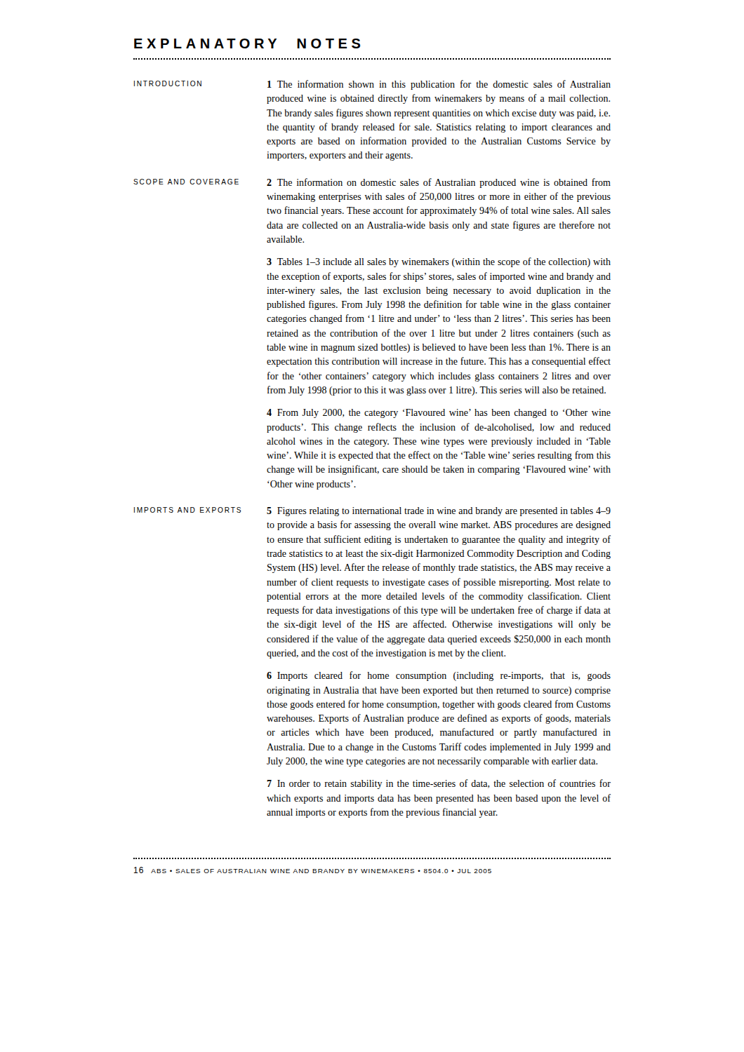Explanatory Notes
Introduction
1 The information shown in this publication for the domestic sales of Australian produced wine is obtained directly from winemakers by means of a mail collection. The brandy sales figures shown represent quantities on which excise duty was paid, i.e. the quantity of brandy released for sale. Statistics relating to import clearances and exports are based on information provided to the Australian Customs Service by importers, exporters and their agents.
Scope and coverage
2 The information on domestic sales of Australian produced wine is obtained from winemaking enterprises with sales of 250,000 litres or more in either of the previous two financial years. These account for approximately 94% of total wine sales. All sales data are collected on an Australia-wide basis only and state figures are therefore not available.
3 Tables 1–3 include all sales by winemakers (within the scope of the collection) with the exception of exports, sales for ships’ stores, sales of imported wine and brandy and inter-winery sales, the last exclusion being necessary to avoid duplication in the published figures. From July 1998 the definition for table wine in the glass container categories changed from ‘1 litre and under’ to ‘less than 2 litres’. This series has been retained as the contribution of the over 1 litre but under 2 litres containers (such as table wine in magnum sized bottles) is believed to have been less than 1%. There is an expectation this contribution will increase in the future. This has a consequential effect for the ‘other containers’ category which includes glass containers 2 litres and over from July 1998 (prior to this it was glass over 1 litre). This series will also be retained.
4 From July 2000, the category ‘Flavoured wine’ has been changed to ‘Other wine products’. This change reflects the inclusion of de-alcoholised, low and reduced alcohol wines in the category. These wine types were previously included in ‘Table wine’. While it is expected that the effect on the ‘Table wine’ series resulting from this change will be insignificant, care should be taken in comparing ‘Flavoured wine’ with ‘Other wine products’.
Imports and exports
5 Figures relating to international trade in wine and brandy are presented in tables 4–9 to provide a basis for assessing the overall wine market. ABS procedures are designed to ensure that sufficient editing is undertaken to guarantee the quality and integrity of trade statistics to at least the six-digit Harmonized Commodity Description and Coding System (HS) level. After the release of monthly trade statistics, the ABS may receive a number of client requests to investigate cases of possible misreporting. Most relate to potential errors at the more detailed levels of the commodity classification. Client requests for data investigations of this type will be undertaken free of charge if data at the six-digit level of the HS are affected. Otherwise investigations will only be considered if the value of the aggregate data queried exceeds $250,000 in each month queried, and the cost of the investigation is met by the client.
6 Imports cleared for home consumption (including re-imports, that is, goods originating in Australia that have been exported but then returned to source) comprise those goods entered for home consumption, together with goods cleared from Customs warehouses. Exports of Australian produce are defined as exports of goods, materials or articles which have been produced, manufactured or partly manufactured in Australia. Due to a change in the Customs Tariff codes implemented in July 1999 and July 2000, the wine type categories are not necessarily comparable with earlier data.
7 In order to retain stability in the time-series of data, the selection of countries for which exports and imports data has been presented has been based upon the level of annual imports or exports from the previous financial year.
16 ABS • SALES OF AUSTRALIAN WINE AND BRANDY BY WINEMAKERS • 8504.0 • JUL 2005